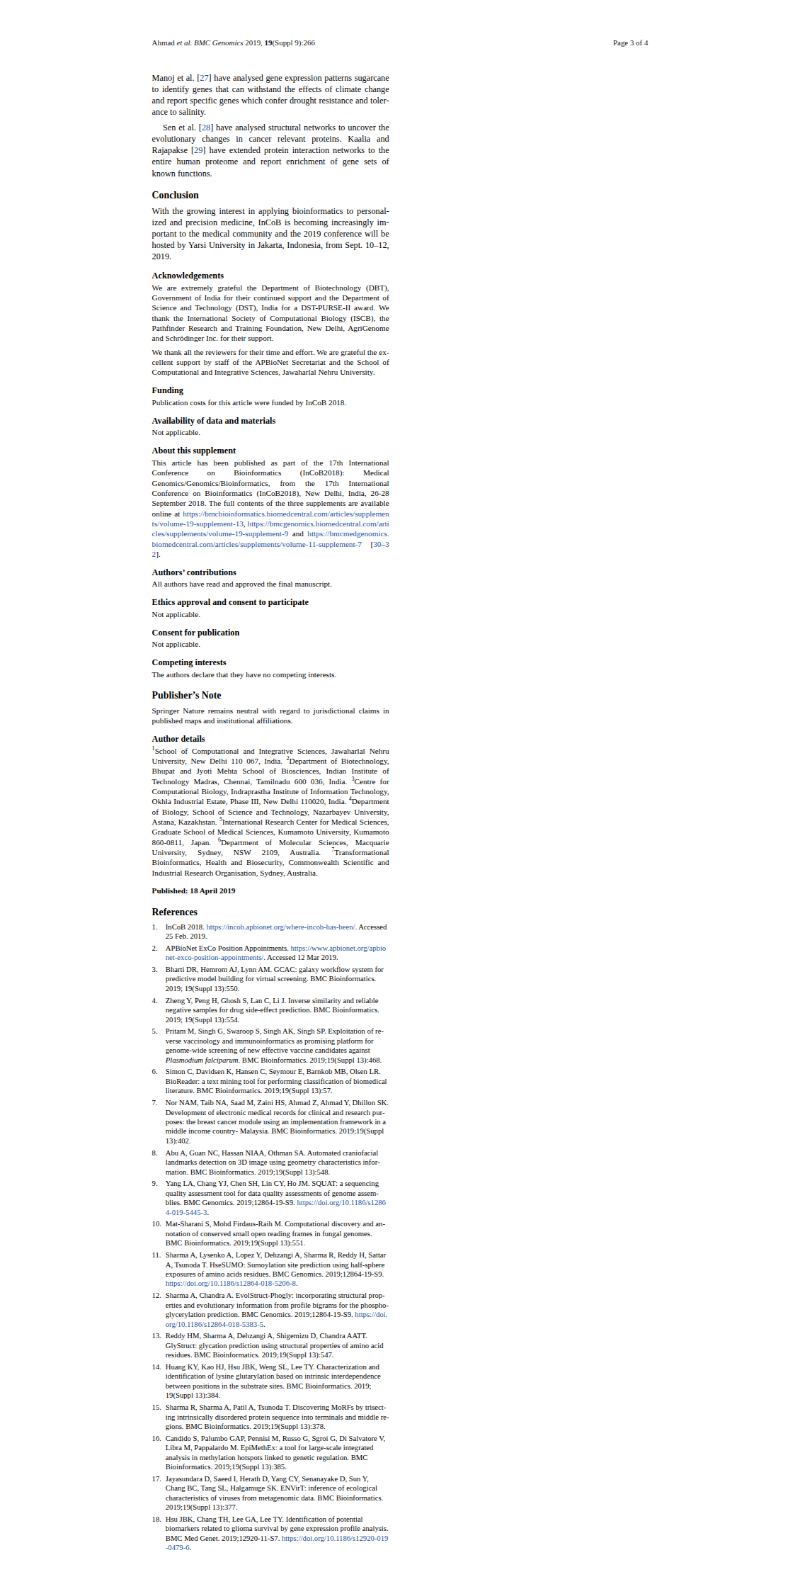Ahmad et al. BMC Genomics 2019, 19(Suppl 9):266
Page 3 of 4
Manoj et al. [27] have analysed gene expression patterns sugarcane to identify genes that can withstand the effects of climate change and report specific genes which confer drought resistance and tolerance to salinity.
Sen et al. [28] have analysed structural networks to uncover the evolutionary changes in cancer relevant proteins. Kaalia and Rajapakse [29] have extended protein interaction networks to the entire human proteome and report enrichment of gene sets of known functions.
Conclusion
With the growing interest in applying bioinformatics to personalized and precision medicine, InCoB is becoming increasingly important to the medical community and the 2019 conference will be hosted by Yarsi University in Jakarta, Indonesia, from Sept. 10–12, 2019.
Acknowledgements
We are extremely grateful the Department of Biotechnology (DBT), Government of India for their continued support and the Department of Science and Technology (DST), India for a DST-PURSE-II award. We thank the International Society of Computational Biology (ISCB), the Pathfinder Research and Training Foundation, New Delhi, AgriGenome and Schrödinger Inc. for their support.
We thank all the reviewers for their time and effort. We are grateful the excellent support by staff of the APBioNet Secretariat and the School of Computational and Integrative Sciences, Jawaharlal Nehru University.
Funding
Publication costs for this article were funded by InCoB 2018.
Availability of data and materials
Not applicable.
About this supplement
This article has been published as part of the 17th International Conference on Bioinformatics (InCoB2018): Medical Genomics/Genomics/Bioinformatics, from the 17th International Conference on Bioinformatics (InCoB2018), New Delhi, India, 26-28 September 2018. The full contents of the three supplements are available online at https://bmcbioinformatics.biomedcentral.com/articles/supplements/volume-19-supplement-13, https://bmcgenomics.biomedcentral.com/articles/supplements/volume-19-supplement-9 and https://bmcmedgenomics.biomedcentral.com/articles/supplements/volume-11-supplement-7 [30–32].
Authors’ contributions
All authors have read and approved the final manuscript.
Ethics approval and consent to participate
Not applicable.
Consent for publication
Not applicable.
Competing interests
The authors declare that they have no competing interests.
Publisher’s Note
Springer Nature remains neutral with regard to jurisdictional claims in published maps and institutional affiliations.
Author details
1School of Computational and Integrative Sciences, Jawaharlal Nehru University, New Delhi 110 067, India. 2Department of Biotechnology, Bhupat and Jyoti Mehta School of Biosciences, Indian Institute of Technology Madras, Chennai, Tamilnadu 600 036, India. 3Centre for Computational Biology, Indraprastha Institute of Information Technology, Okhla Industrial Estate, Phase III, New Delhi 110020, India. 4Department of Biology, School of Science and Technology, Nazarbayev University, Astana, Kazakhstan. 5International Research Center for Medical Sciences, Graduate School of Medical Sciences, Kumamoto University, Kumamoto 860-0811, Japan. 6Department of Molecular Sciences, Macquarie University, Sydney, NSW 2109, Australia. 7Transformational Bioinformatics, Health and Biosecurity, Commonwealth Scientific and Industrial Research Organisation, Sydney, Australia.
Published: 18 April 2019
References
InCoB 2018. https://incob.apbionet.org/where-incob-has-been/. Accessed 25 Feb. 2019.
APBioNet ExCo Position Appointments. https://www.apbionet.org/apbionet-exco-position-appointments/. Accessed 12 Mar 2019.
Bharti DR, Hemrom AJ, Lynn AM. GCAC: galaxy workflow system for predictive model building for virtual screening. BMC Bioinformatics. 2019; 19(Suppl 13):550.
Zheng Y, Peng H, Ghosh S, Lan C, Li J. Inverse similarity and reliable negative samples for drug side-effect prediction. BMC Bioinformatics. 2019; 19(Suppl 13):554.
Pritam M, Singh G, Swaroop S, Singh AK, Singh SP. Exploitation of reverse vaccinology and immunoinformatics as promising platform for genome-wide screening of new effective vaccine candidates against Plasmodium falciparum. BMC Bioinformatics. 2019;19(Suppl 13):468.
Simon C, Davidsen K, Hansen C, Seymour E, Barnkob MB, Olsen LR. BioReader: a text mining tool for performing classification of biomedical literature. BMC Bioinformatics. 2019;19(Suppl 13):57.
Nor NAM, Taib NA, Saad M, Zaini HS, Ahmad Z, Ahmad Y, Dhillon SK. Development of electronic medical records for clinical and research purposes: the breast cancer module using an implementation framework in a middle income country- Malaysia. BMC Bioinformatics. 2019;19(Suppl 13):402.
Abu A, Guan NC, Hassan NIAA, Othman SA. Automated craniofacial landmarks detection on 3D image using geometry characteristics information. BMC Bioinformatics. 2019;19(Suppl 13):548.
Yang LA, Chang YJ, Chen SH, Lin CY, Ho JM. SQUAT: a sequencing quality assessment tool for data quality assessments of genome assemblies. BMC Genomics. 2019;12864-19-S9. https://doi.org/10.1186/s12864-019-5445-3.
Mat-Sharani S, Mohd Firdaus-Raih M. Computational discovery and annotation of conserved small open reading frames in fungal genomes. BMC Bioinformatics. 2019;19(Suppl 13):551.
Sharma A, Lysenko A, Lopez Y, Dehzangi A, Sharma R, Reddy H, Sattar A, Tsunoda T. HseSUMO: Sumoylation site prediction using half-sphere exposures of amino acids residues. BMC Genomics. 2019;12864-19-S9. https://doi.org/10.1186/s12864-018-5206-8.
Sharma A, Chandra A. EvolStruct-Phogly: incorporating structural properties and evolutionary information from profile bigrams for the phosphoglycerylation prediction. BMC Genomics. 2019;12864-19-S9. https://doi.org/10.1186/s12864-018-5383-5.
Reddy HM, Sharma A, Dehzangi A, Shigemizu D, Chandra AATT. GlyStruct: glycation prediction using structural properties of amino acid residues. BMC Bioinformatics. 2019;19(Suppl 13):547.
Huang KY, Kao HJ, Hsu JBK, Weng SL, Lee TY. Characterization and identification of lysine glutarylation based on intrinsic interdependence between positions in the substrate sites. BMC Bioinformatics. 2019; 19(Suppl 13):384.
Sharma R, Sharma A, Patil A, Tsunoda T. Discovering MoRFs by trisecting intrinsically disordered protein sequence into terminals and middle regions. BMC Bioinformatics. 2019;19(Suppl 13):378.
Candido S, Palumbo GAP, Pennisi M, Russo G, Sgroi G, Di Salvatore V, Libra M, Pappalardo M. EpiMethEx: a tool for large-scale integrated analysis in methylation hotspots linked to genetic regulation. BMC Bioinformatics. 2019;19(Suppl 13):385.
Jayasundara D, Saeed I, Herath D, Yang CY, Senanayake D, Sun Y, Chang BC, Tang SL, Halgamuge SK. ENVirT: inference of ecological characteristics of viruses from metagenomic data. BMC Bioinformatics. 2019;19(Suppl 13):377.
Hsu JBK, Chang TH, Lee GA, Lee TY. Identification of potential biomarkers related to glioma survival by gene expression profile analysis. BMC Med Genet. 2019;12920-11-S7. https://doi.org/10.1186/s12920-019-0479-6.